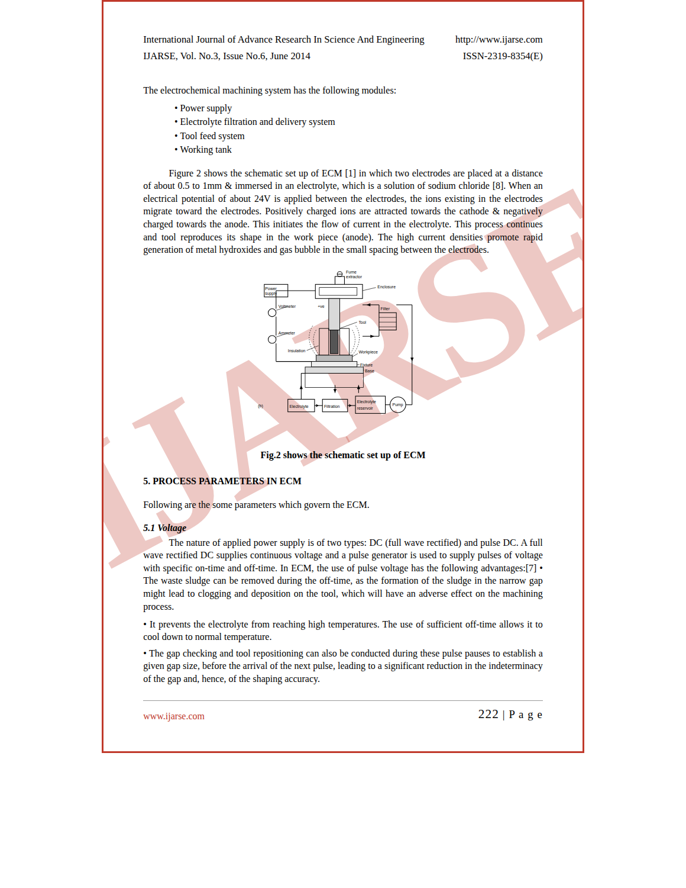IJARSE
International Journal of Advance Research In Science And Engineering http://www.ijarse.com
IJARSE, Vol. No.3, Issue No.6, June 2014 ISSN-2319-8354(E)
The electrochemical machining system has the following modules:
Power supply
Electrolyte filtration and delivery system
Tool feed system
Working tank
Figure 2 shows the schematic set up of ECM [1] in which two electrodes are placed at a distance of about 0.5 to 1mm & immersed in an electrolyte, which is a solution of sodium chloride [8]. When an electrical potential of about 24V is applied between the electrodes, the ions existing in the electrodes migrate toward the electrodes. Positively charged ions are attracted towards the cathode & negatively charged towards the anode. This initiates the flow of current in the electrolyte. This process continues and tool reproduces its shape in the work piece (anode). The high current densities promote rapid generation of metal hydroxides and gas bubble in the small spacing between the electrodes.
Fume extractor Enclosure Power supply Voltmeter Ammeter +ve -ve Tool Insulation Workpiece Fixture Base Filter Electrolyte Filtration Electrolyte reservoir Pump (b)
Fig.2 shows the schematic set up of ECM
5. PROCESS PARAMETERS IN ECM
Following are the some parameters which govern the ECM.
5.1 Voltage
The nature of applied power supply is of two types: DC (full wave rectified) and pulse DC. A full wave rectified DC supplies continuous voltage and a pulse generator is used to supply pulses of voltage with specific on-time and off-time. In ECM, the use of pulse voltage has the following advantages:[7] • The waste sludge can be removed during the off-time, as the formation of the sludge in the narrow gap might lead to clogging and deposition on the tool, which will have an adverse effect on the machining process.
• It prevents the electrolyte from reaching high temperatures. The use of sufficient off-time allows it to cool down to normal temperature.
• The gap checking and tool repositioning can also be conducted during these pulse pauses to establish a given gap size, before the arrival of the next pulse, leading to a significant reduction in the indeterminacy of the gap and, hence, of the shaping accuracy.
www.ijarse.com 222 | P a g e